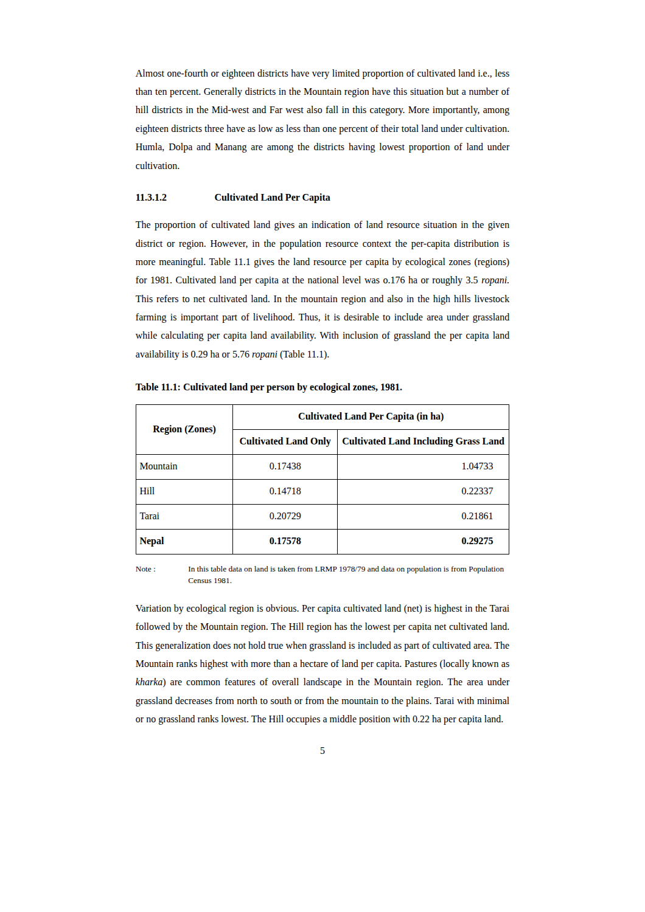Almost one-fourth or eighteen districts have very limited proportion of cultivated land i.e., less than ten percent. Generally districts in the Mountain region have this situation but a number of hill districts in the Mid-west and Far west also fall in this category. More importantly, among eighteen districts three have as low as less than one percent of their total land under cultivation. Humla, Dolpa and Manang are among the districts having lowest proportion of land under cultivation.
11.3.1.2 Cultivated Land Per Capita
The proportion of cultivated land gives an indication of land resource situation in the given district or region. However, in the population resource context the per-capita distribution is more meaningful. Table 11.1 gives the land resource per capita by ecological zones (regions) for 1981. Cultivated land per capita at the national level was o.176 ha or roughly 3.5 ropani. This refers to net cultivated land. In the mountain region and also in the high hills livestock farming is important part of livelihood. Thus, it is desirable to include area under grassland while calculating per capita land availability. With inclusion of grassland the per capita land availability is 0.29 ha or 5.76 ropani (Table 11.1).
Table 11.1: Cultivated land per person by ecological zones, 1981.
| Region (Zones) | Cultivated Land Per Capita (in ha) |
| --- | --- |
| Cultivated Land Only | Cultivated Land Including Grass Land |
| Mountain | 0.17438 | 1.04733 |
| Hill | 0.14718 | 0.22337 |
| Tarai | 0.20729 | 0.21861 |
| Nepal | 0.17578 | 0.29275 |
Note :
In this table data on land is taken from LRMP 1978/79 and data on population is from Population Census 1981.
Variation by ecological region is obvious. Per capita cultivated land (net) is highest in the Tarai followed by the Mountain region. The Hill region has the lowest per capita net cultivated land. This generalization does not hold true when grassland is included as part of cultivated area. The Mountain ranks highest with more than a hectare of land per capita. Pastures (locally known as kharka) are common features of overall landscape in the Mountain region. The area under grassland decreases from north to south or from the mountain to the plains. Tarai with minimal or no grassland ranks lowest. The Hill occupies a middle position with 0.22 ha per capita land.
5